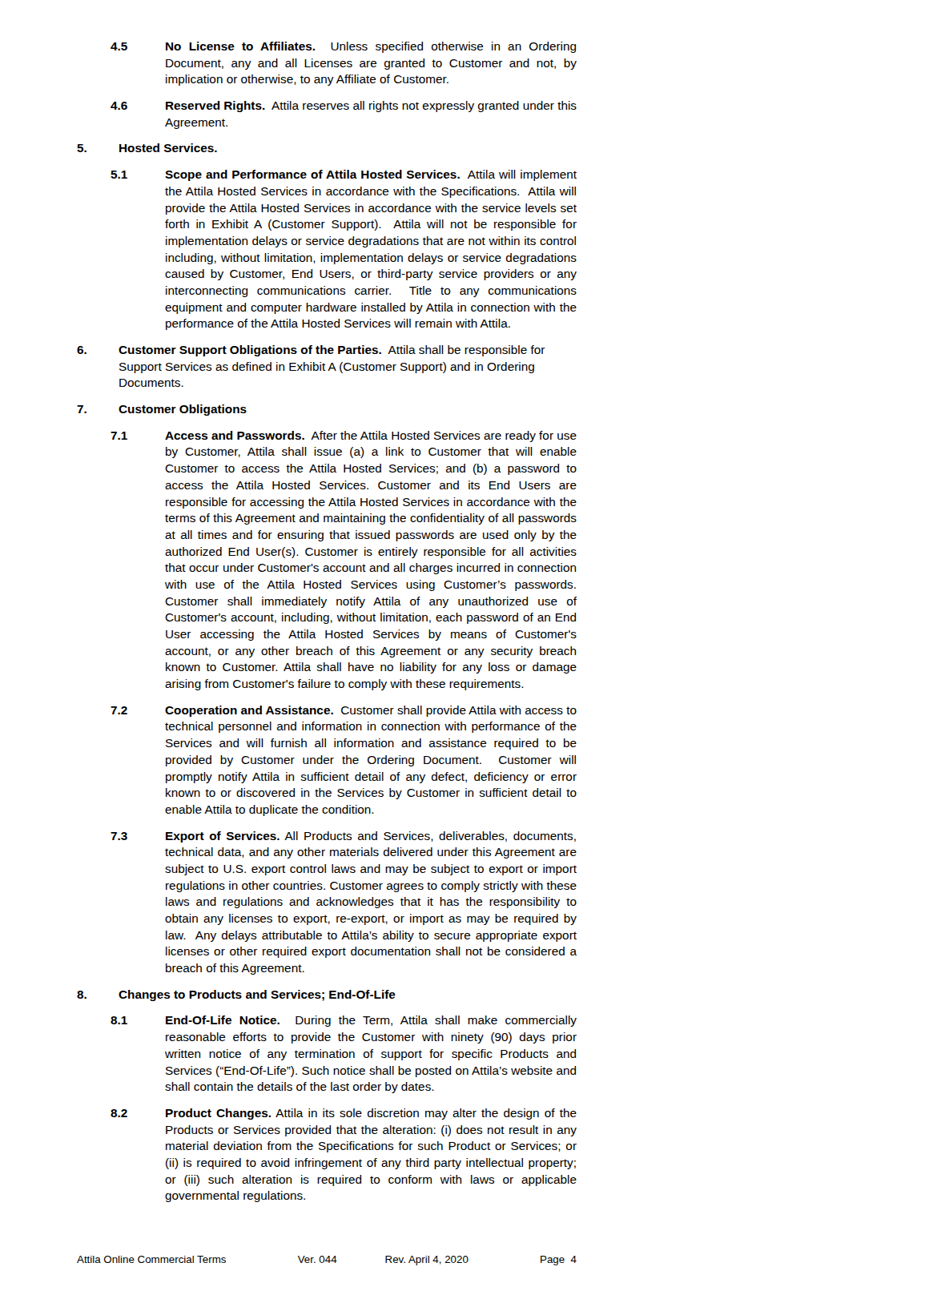4.5
No License to Affiliates. Unless specified otherwise in an Ordering Document, any and all Licenses are granted to Customer and not, by implication or otherwise, to any Affiliate of Customer.
4.6
Reserved Rights. Attila reserves all rights not expressly granted under this Agreement.
5.
Hosted Services.
5.1
Scope and Performance of Attila Hosted Services. Attila will implement the Attila Hosted Services in accordance with the Specifications. Attila will provide the Attila Hosted Services in accordance with the service levels set forth in Exhibit A (Customer Support). Attila will not be responsible for implementation delays or service degradations that are not within its control including, without limitation, implementation delays or service degradations caused by Customer, End Users, or third-party service providers or any interconnecting communications carrier. Title to any communications equipment and computer hardware installed by Attila in connection with the performance of the Attila Hosted Services will remain with Attila.
6.
Customer Support Obligations of the Parties. Attila shall be responsible for Support Services as defined in Exhibit A (Customer Support) and in Ordering Documents.
7.
Customer Obligations
7.1
Access and Passwords. After the Attila Hosted Services are ready for use by Customer, Attila shall issue (a) a link to Customer that will enable Customer to access the Attila Hosted Services; and (b) a password to access the Attila Hosted Services. Customer and its End Users are responsible for accessing the Attila Hosted Services in accordance with the terms of this Agreement and maintaining the confidentiality of all passwords at all times and for ensuring that issued passwords are used only by the authorized End User(s). Customer is entirely responsible for all activities that occur under Customer's account and all charges incurred in connection with use of the Attila Hosted Services using Customer’s passwords. Customer shall immediately notify Attila of any unauthorized use of Customer's account, including, without limitation, each password of an End User accessing the Attila Hosted Services by means of Customer's account, or any other breach of this Agreement or any security breach known to Customer. Attila shall have no liability for any loss or damage arising from Customer's failure to comply with these requirements.
7.2
Cooperation and Assistance. Customer shall provide Attila with access to technical personnel and information in connection with performance of the Services and will furnish all information and assistance required to be provided by Customer under the Ordering Document. Customer will promptly notify Attila in sufficient detail of any defect, deficiency or error known to or discovered in the Services by Customer in sufficient detail to enable Attila to duplicate the condition.
7.3
Export of Services. All Products and Services, deliverables, documents, technical data, and any other materials delivered under this Agreement are subject to U.S. export control laws and may be subject to export or import regulations in other countries. Customer agrees to comply strictly with these laws and regulations and acknowledges that it has the responsibility to obtain any licenses to export, re-export, or import as may be required by law. Any delays attributable to Attila’s ability to secure appropriate export licenses or other required export documentation shall not be considered a breach of this Agreement.
8.
Changes to Products and Services; End-Of-Life
8.1
End-Of-Life Notice. During the Term, Attila shall make commercially reasonable efforts to provide the Customer with ninety (90) days prior written notice of any termination of support for specific Products and Services (“End-Of-Life”). Such notice shall be posted on Attila’s website and shall contain the details of the last order by dates.
8.2
Product Changes. Attila in its sole discretion may alter the design of the Products or Services provided that the alteration: (i) does not result in any material deviation from the Specifications for such Product or Services; or (ii) is required to avoid infringement of any third party intellectual property; or (iii) such alteration is required to conform with laws or applicable governmental regulations.
Attila Online Commercial Terms
Ver. 044 Rev. April 4, 2020
Page 4